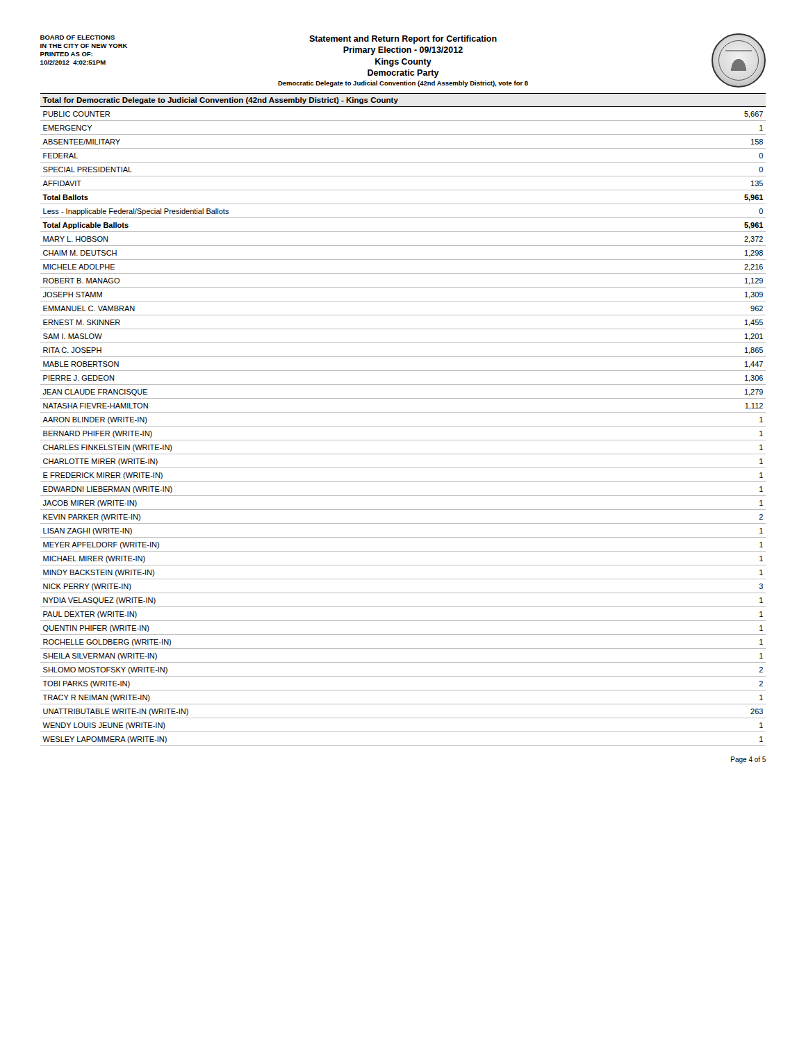BOARD OF ELECTIONS
IN THE CITY OF NEW YORK
PRINTED AS OF:
10/2/2012 4:02:51PM
Statement and Return Report for Certification
Primary Election - 09/13/2012
Kings County
Democratic Party
Democratic Delegate to Judicial Convention (42nd Assembly District), vote for 8
Total for Democratic Delegate to Judicial Convention (42nd Assembly District) - Kings County
| PUBLIC COUNTER | 5,667 |
| EMERGENCY | 1 |
| ABSENTEE/MILITARY | 158 |
| FEDERAL | 0 |
| SPECIAL PRESIDENTIAL | 0 |
| AFFIDAVIT | 135 |
| Total Ballots | 5,961 |
| Less - Inapplicable Federal/Special Presidential Ballots | 0 |
| Total Applicable Ballots | 5,961 |
| MARY L. HOBSON | 2,372 |
| CHAIM M. DEUTSCH | 1,298 |
| MICHELE ADOLPHE | 2,216 |
| ROBERT B. MANAGO | 1,129 |
| JOSEPH STAMM | 1,309 |
| EMMANUEL C. VAMBRAN | 962 |
| ERNEST M. SKINNER | 1,455 |
| SAM I. MASLOW | 1,201 |
| RITA C. JOSEPH | 1,865 |
| MABLE ROBERTSON | 1,447 |
| PIERRE J. GEDEON | 1,306 |
| JEAN CLAUDE FRANCISQUE | 1,279 |
| NATASHA FIEVRE-HAMILTON | 1,112 |
| AARON BLINDER (WRITE-IN) | 1 |
| BERNARD PHIFER (WRITE-IN) | 1 |
| CHARLES FINKELSTEIN (WRITE-IN) | 1 |
| CHARLOTTE MIRER (WRITE-IN) | 1 |
| E FREDERICK MIRER (WRITE-IN) | 1 |
| EDWARDNI LIEBERMAN (WRITE-IN) | 1 |
| JACOB MIRER (WRITE-IN) | 1 |
| KEVIN PARKER (WRITE-IN) | 2 |
| LISAN ZAGHI (WRITE-IN) | 1 |
| MEYER APFELDORF (WRITE-IN) | 1 |
| MICHAEL MIRER (WRITE-IN) | 1 |
| MINDY BACKSTEIN (WRITE-IN) | 1 |
| NICK PERRY (WRITE-IN) | 3 |
| NYDIA VELASQUEZ (WRITE-IN) | 1 |
| PAUL DEXTER (WRITE-IN) | 1 |
| QUENTIN PHIFER (WRITE-IN) | 1 |
| ROCHELLE GOLDBERG (WRITE-IN) | 1 |
| SHEILA SILVERMAN (WRITE-IN) | 1 |
| SHLOMO MOSTOFSKY (WRITE-IN) | 2 |
| TOBI PARKS (WRITE-IN) | 2 |
| TRACY R NEIMAN (WRITE-IN) | 1 |
| UNATTRIBUTABLE WRITE-IN (WRITE-IN) | 263 |
| WENDY LOUIS JEUNE (WRITE-IN) | 1 |
| WESLEY LAPOMMERA (WRITE-IN) | 1 |
Page 4 of 5